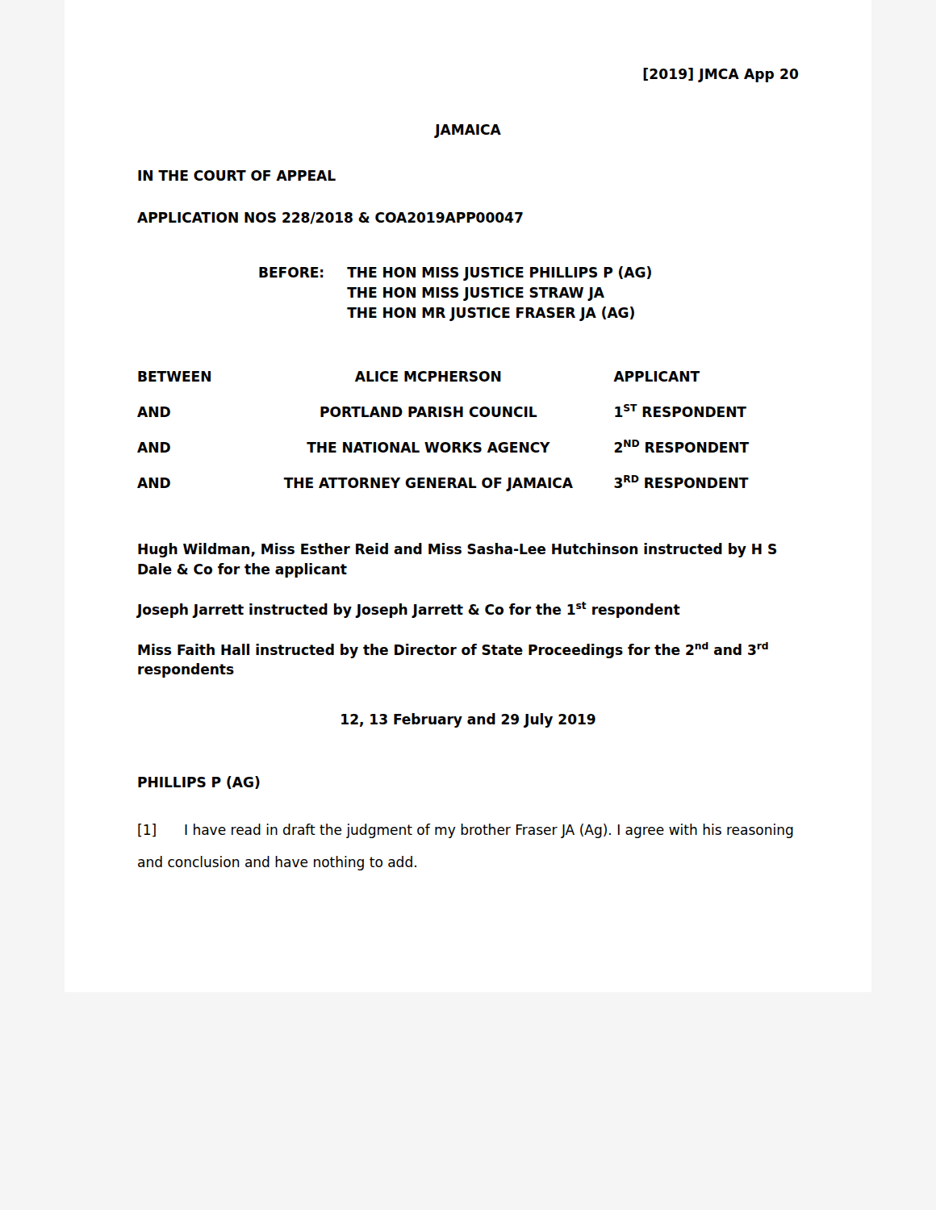[2019] JMCA App 20
JAMAICA
IN THE COURT OF APPEAL
APPLICATION NOS 228/2018 & COA2019APP00047
| BEFORE: | THE HON MISS JUSTICE PHILLIPS P (AG) THE HON MISS JUSTICE STRAW JA THE HON MR JUSTICE FRASER JA (AG) |
| BETWEEN | ALICE MCPHERSON | APPLICANT |
| AND | PORTLAND PARISH COUNCIL | 1 ST RESPONDENT |
| AND | THE NATIONAL WORKS AGENCY | 2 ND RESPONDENT |
| AND | THE ATTORNEY GENERAL OF JAMAICA | 3 RD RESPONDENT |
Hugh Wildman, Miss Esther Reid and Miss Sasha-Lee Hutchinson instructed by H S Dale & Co for the applicant
Joseph Jarrett instructed by Joseph Jarrett & Co for the 1st respondent
Miss Faith Hall instructed by the Director of State Proceedings for the 2nd and 3rd respondents
12, 13 February and 29 July 2019
PHILLIPS P (AG)
[1] I have read in draft the judgment of my brother Fraser JA (Ag). I agree with his reasoning and conclusion and have nothing to add.